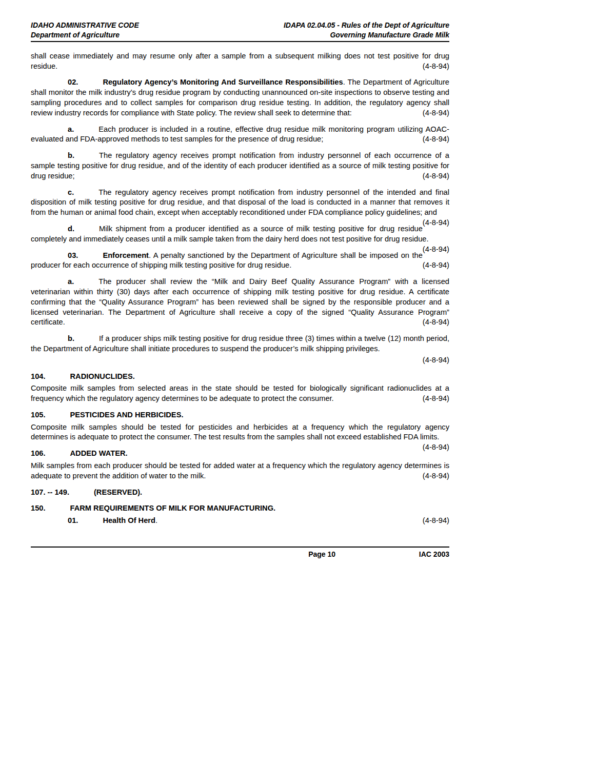IDAHO ADMINISTRATIVE CODE
Department of Agriculture
IDAPA 02.04.05 - Rules of the Dept of Agriculture
Governing Manufacture Grade Milk
shall cease immediately and may resume only after a sample from a subsequent milking does not test positive for drug residue.(4-8-94)
02. Regulatory Agency’s Monitoring And Surveillance Responsibilities. The Department of Agriculture shall monitor the milk industry’s drug residue program by conducting unannounced on-site inspections to observe testing and sampling procedures and to collect samples for comparison drug residue testing. In addition, the regulatory agency shall review industry records for compliance with State policy. The review shall seek to determine that:(4-8-94)
a. Each producer is included in a routine, effective drug residue milk monitoring program utilizing AOAC-evaluated and FDA-approved methods to test samples for the presence of drug residue;(4-8-94)
b. The regulatory agency receives prompt notification from industry personnel of each occurrence of a sample testing positive for drug residue, and of the identity of each producer identified as a source of milk testing positive for drug residue;(4-8-94)
c. The regulatory agency receives prompt notification from industry personnel of the intended and final disposition of milk testing positive for drug residue, and that disposal of the load is conducted in a manner that removes it from the human or animal food chain, except when acceptably reconditioned under FDA compliance policy guidelines; and(4-8-94)
d. Milk shipment from a producer identified as a source of milk testing positive for drug residue completely and immediately ceases until a milk sample taken from the dairy herd does not test positive for drug residue.(4-8-94)
03. Enforcement. A penalty sanctioned by the Department of Agriculture shall be imposed on the producer for each occurrence of shipping milk testing positive for drug residue.(4-8-94)
a. The producer shall review the “Milk and Dairy Beef Quality Assurance Program” with a licensed veterinarian within thirty (30) days after each occurrence of shipping milk testing positive for drug residue. A certificate confirming that the “Quality Assurance Program” has been reviewed shall be signed by the responsible producer and a licensed veterinarian. The Department of Agriculture shall receive a copy of the signed “Quality Assurance Program” certificate.(4-8-94)
b. If a producer ships milk testing positive for drug residue three (3) times within a twelve (12) month period, the Department of Agriculture shall initiate procedures to suspend the producer’s milk shipping privileges.
(4-8-94)
104. RADIONUCLIDES.
Composite milk samples from selected areas in the state should be tested for biologically significant radionuclides at a frequency which the regulatory agency determines to be adequate to protect the consumer.(4-8-94)
105. PESTICIDES AND HERBICIDES.
Composite milk samples should be tested for pesticides and herbicides at a frequency which the regulatory agency determines is adequate to protect the consumer. The test results from the samples shall not exceed established FDA limits.(4-8-94)
106. ADDED WATER.
Milk samples from each producer should be tested for added water at a frequency which the regulatory agency determines is adequate to prevent the addition of water to the milk.(4-8-94)
107. -- 149. (RESERVED).
150. FARM REQUIREMENTS OF MILK FOR MANUFACTURING.
01. Health Of Herd.(4-8-94)
Page 10
IAC 2003